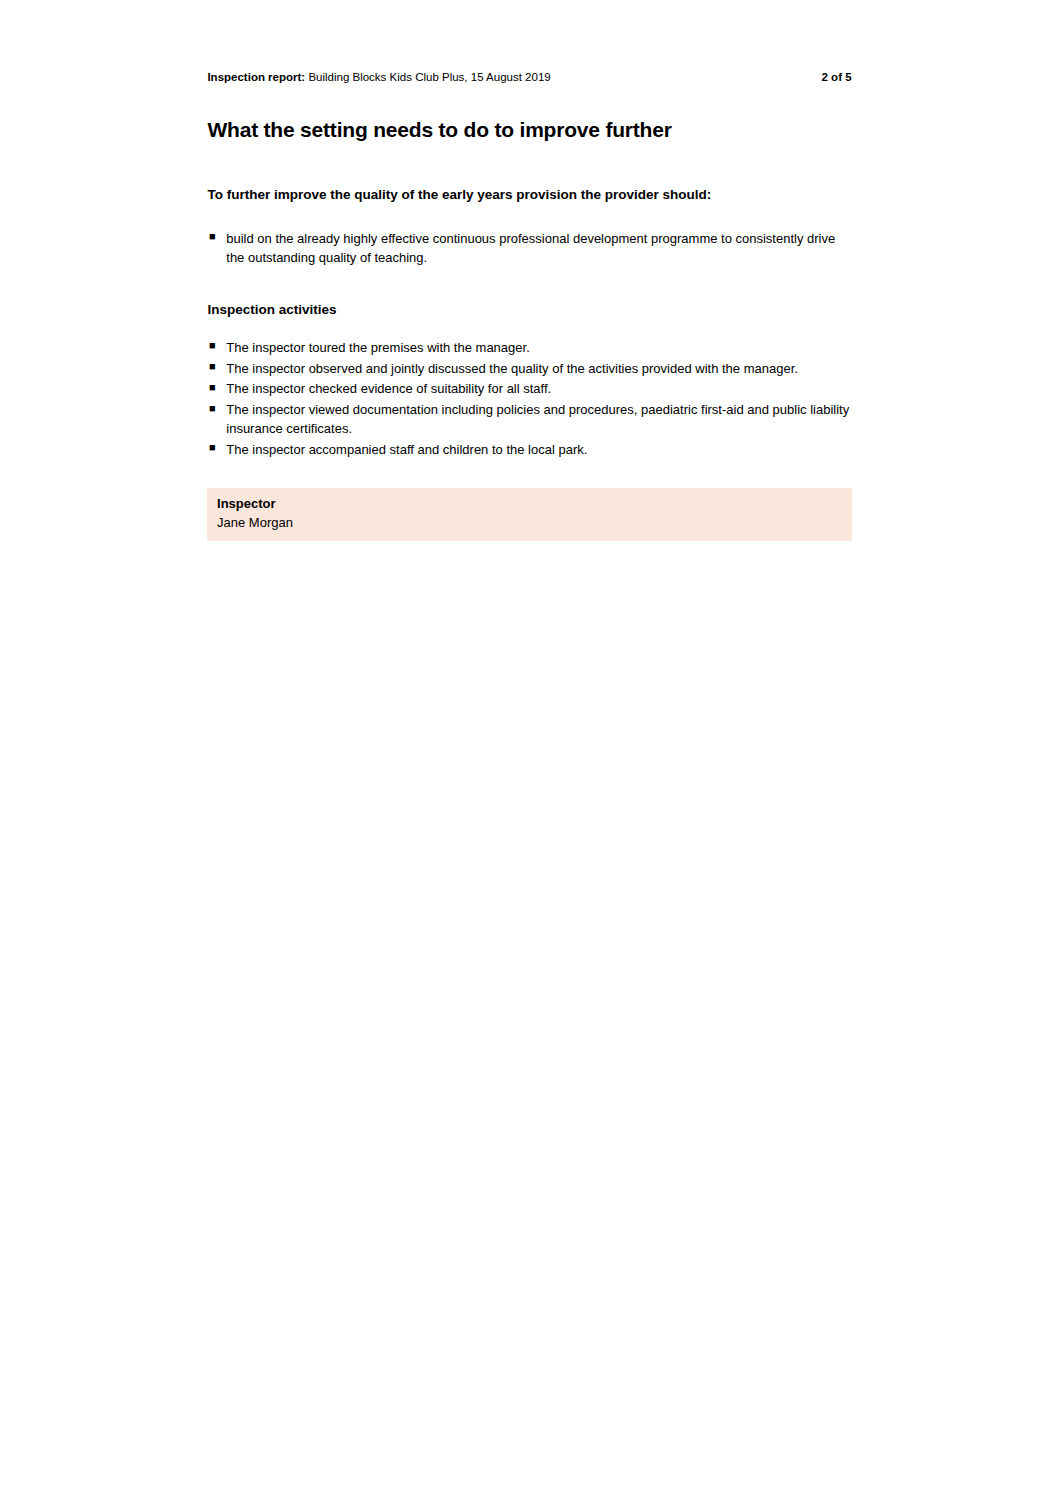Inspection report: Building Blocks Kids Club Plus, 15 August 2019
2 of 5
What the setting needs to do to improve further
To further improve the quality of the early years provision the provider should:
build on the already highly effective continuous professional development programme to consistently drive the outstanding quality of teaching.
Inspection activities
The inspector toured the premises with the manager.
The inspector observed and jointly discussed the quality of the activities provided with the manager.
The inspector checked evidence of suitability for all staff.
The inspector viewed documentation including policies and procedures, paediatric first-aid and public liability insurance certificates.
The inspector accompanied staff and children to the local park.
Inspector
Jane Morgan